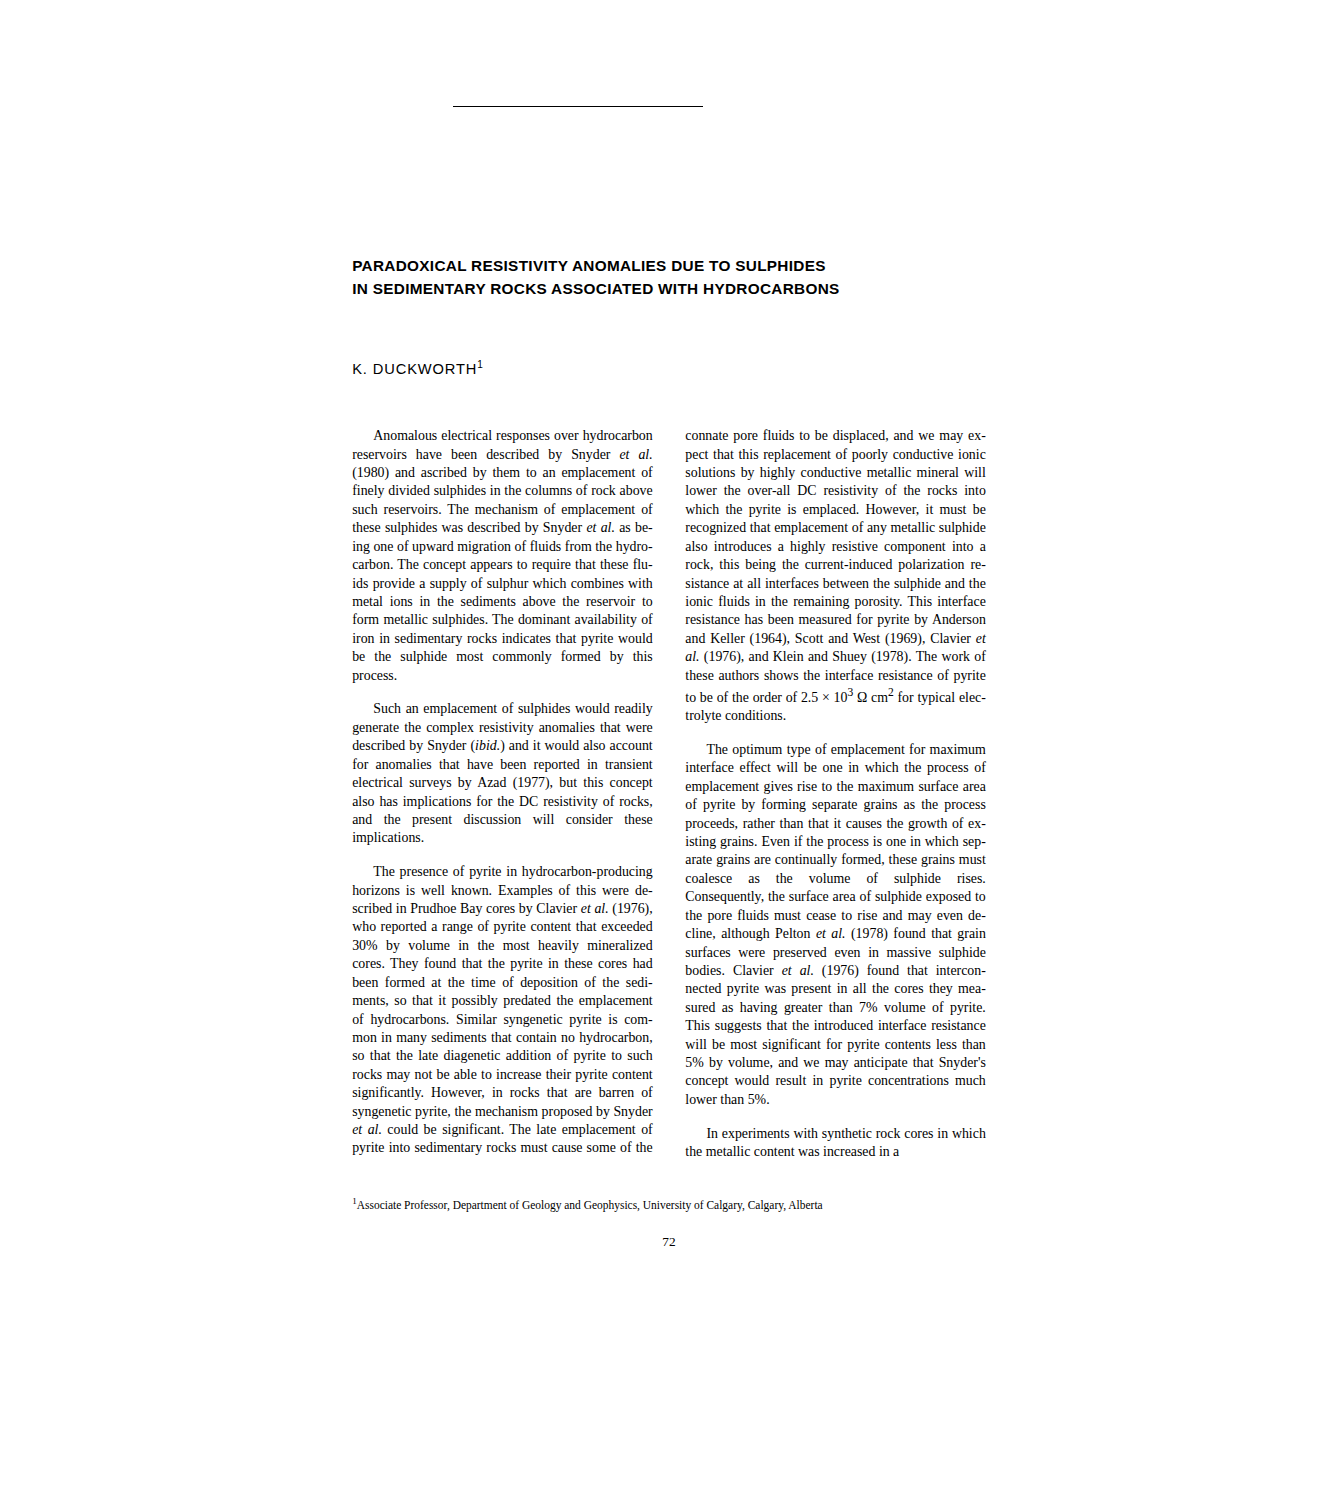Paradoxical resistivity anomalies due to sulphides
in sedimentary rocks associated with hydrocarbons
K. DUCKWORTH1
Anomalous electrical responses over hydrocarbon reservoirs have been described by Snyder et al. (1980) and ascribed by them to an emplacement of finely divided sulphides in the columns of rock above such reservoirs. The mechanism of emplacement of these sulphides was described by Snyder et al. as being one of upward migration of fluids from the hydrocarbon. The concept appears to require that these fluids provide a supply of sulphur which combines with metal ions in the sediments above the reservoir to form metallic sulphides. The dominant availability of iron in sedimentary rocks indicates that pyrite would be the sulphide most commonly formed by this process.
Such an emplacement of sulphides would readily generate the complex resistivity anomalies that were described by Snyder (ibid.) and it would also account for anomalies that have been reported in transient electrical surveys by Azad (1977), but this concept also has implications for the DC resistivity of rocks, and the present discussion will consider these implications.
The presence of pyrite in hydrocarbon-producing horizons is well known. Examples of this were described in Prudhoe Bay cores by Clavier et al. (1976), who reported a range of pyrite content that exceeded 30% by volume in the most heavily mineralized cores. They found that the pyrite in these cores had been formed at the time of deposition of the sediments, so that it possibly predated the emplacement of hydrocarbons. Similar syngenetic pyrite is common in many sediments that contain no hydrocarbon, so that the late diagenetic addition of pyrite to such rocks may not be able to increase their pyrite content significantly. However, in rocks that are barren of syngenetic pyrite, the mechanism proposed by Snyder et al. could be significant. The late emplacement of pyrite into sedimentary rocks must cause some of the connate pore fluids to be displaced, and we may expect that this replacement of poorly conductive ionic solutions by highly conductive metallic mineral will lower the over-all DC resistivity of the rocks into which the pyrite is emplaced. However, it must be recognized that emplacement of any metallic sulphide also introduces a highly resistive component into a rock, this being the current-induced polarization resistance at all interfaces between the sulphide and the ionic fluids in the remaining porosity. This interface resistance has been measured for pyrite by Anderson and Keller (1964), Scott and West (1969), Clavier et al. (1976), and Klein and Shuey (1978). The work of these authors shows the interface resistance of pyrite to be of the order of 2.5 × 103 Ω cm2 for typical electrolyte conditions.
The optimum type of emplacement for maximum interface effect will be one in which the process of emplacement gives rise to the maximum surface area of pyrite by forming separate grains as the process proceeds, rather than that it causes the growth of existing grains. Even if the process is one in which separate grains are continually formed, these grains must coalesce as the volume of sulphide rises. Consequently, the surface area of sulphide exposed to the pore fluids must cease to rise and may even decline, although Pelton et al. (1978) found that grain surfaces were preserved even in massive sulphide bodies. Clavier et al. (1976) found that interconnected pyrite was present in all the cores they measured as having greater than 7% volume of pyrite. This suggests that the introduced interface resistance will be most significant for pyrite contents less than 5% by volume, and we may anticipate that Snyder's concept would result in pyrite concentrations much lower than 5%.
In experiments with synthetic rock cores in which the metallic content was increased in a
1Associate Professor, Department of Geology and Geophysics, University of Calgary, Calgary, Alberta
72